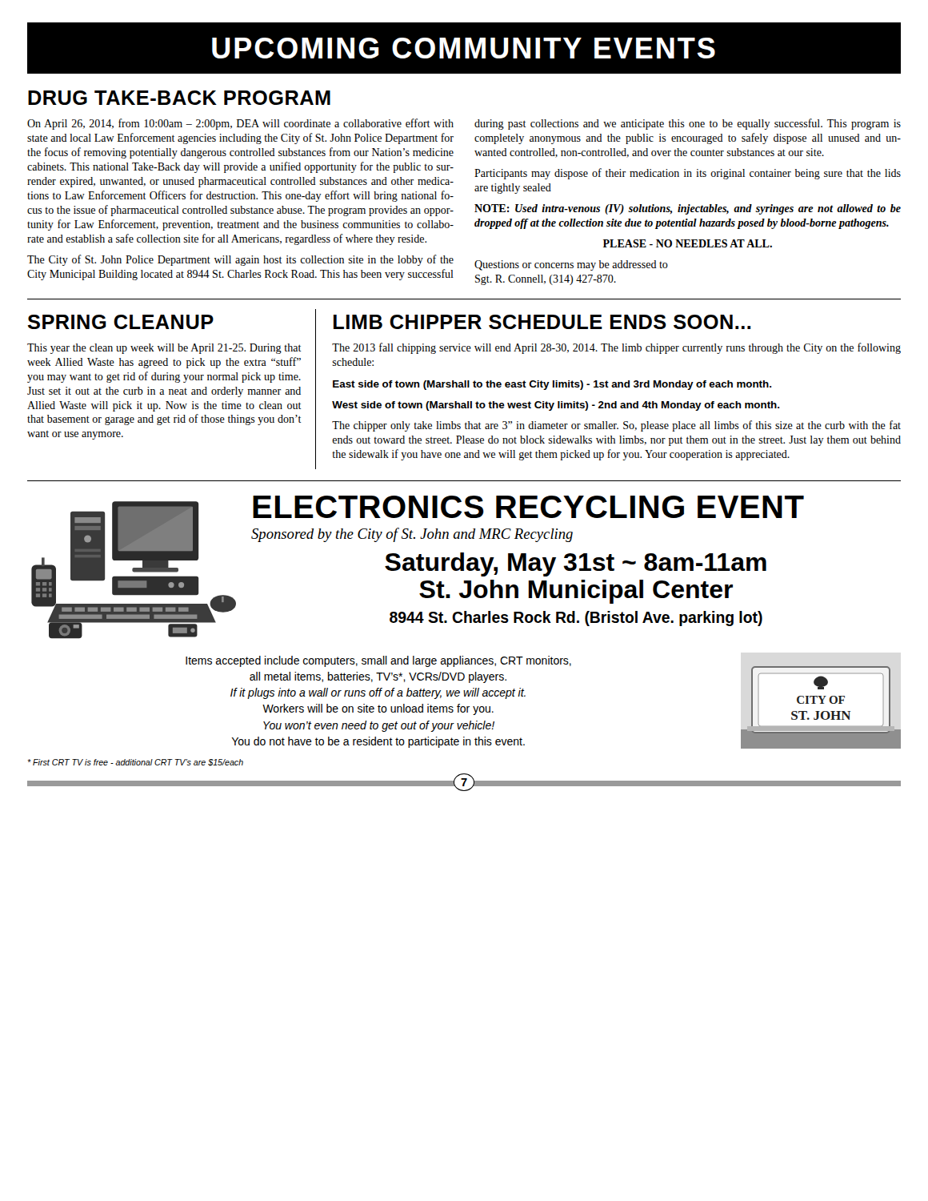Upcoming Community Events
Drug Take-Back Program
On April 26, 2014, from 10:00am – 2:00pm, DEA will coordinate a collaborative effort with state and local Law Enforcement agencies including the City of St. John Police Department for the focus of removing potentially dangerous controlled substances from our Nation’s medicine cabinets. This national Take-Back day will provide a unified opportunity for the public to surrender expired, unwanted, or unused pharmaceutical controlled substances and other medications to Law Enforcement Officers for destruction. This one-day effort will bring national focus to the issue of pharmaceutical controlled substance abuse. The program provides an opportunity for Law Enforcement, prevention, treatment and the business communities to collaborate and establish a safe collection site for all Americans, regardless of where they reside.
The City of St. John Police Department will again host its collection site in the lobby of the City Municipal Building located at 8944 St. Charles Rock Road. This has been very successful during past collections and we anticipate this one to be equally successful. This program is completely anonymous and the public is encouraged to safely dispose all unused and unwanted controlled, non-controlled, and over the counter substances at our site.
Participants may dispose of their medication in its original container being sure that the lids are tightly sealed
NOTE: Used intra-venous (IV) solutions, injectables, and syringes are not allowed to be dropped off at the collection site due to potential hazards posed by blood-borne pathogens.
PLEASE - NO NEEDLES AT ALL.
Questions or concerns may be addressed to
Sgt. R. Connell, (314) 427-870.
Spring Cleanup
This year the clean up week will be April 21-25. During that week Allied Waste has agreed to pick up the extra “stuff” you may want to get rid of during your normal pick up time. Just set it out at the curb in a neat and orderly manner and Allied Waste will pick it up. Now is the time to clean out that basement or garage and get rid of those things you don’t want or use anymore.
Limb Chipper Schedule Ends Soon...
The 2013 fall chipping service will end April 28-30, 2014. The limb chipper currently runs through the City on the following schedule:
East side of town (Marshall to the east City limits) - 1st and 3rd Monday of each month.
West side of town (Marshall to the west City limits) - 2nd and 4th Monday of each month.
The chipper only take limbs that are 3” in diameter or smaller. So, please place all limbs of this size at the curb with the fat ends out toward the street. Please do not block sidewalks with limbs, nor put them out in the street. Just lay them out behind the sidewalk if you have one and we will get them picked up for you. Your cooperation is appreciated.
Electronics Recycling Event
Sponsored by the City of St. John and MRC Recycling
Saturday, May 31st ~ 8am-11amSt. John Municipal Center
8944 St. Charles Rock Rd. (Bristol Ave. parking lot)
Items accepted include computers, small and large appliances, CRT monitors,
all metal items, batteries, TV’s*, VCRs/DVD players.
If it plugs into a wall or runs off of a battery, we will accept it.
Workers will be on site to unload items for you.
You won’t even need to get out of your vehicle!
You do not have to be a resident to participate in this event.
CITY OF ST. JOHN
* First CRT TV is free - additional CRT TV’s are $15/each
7